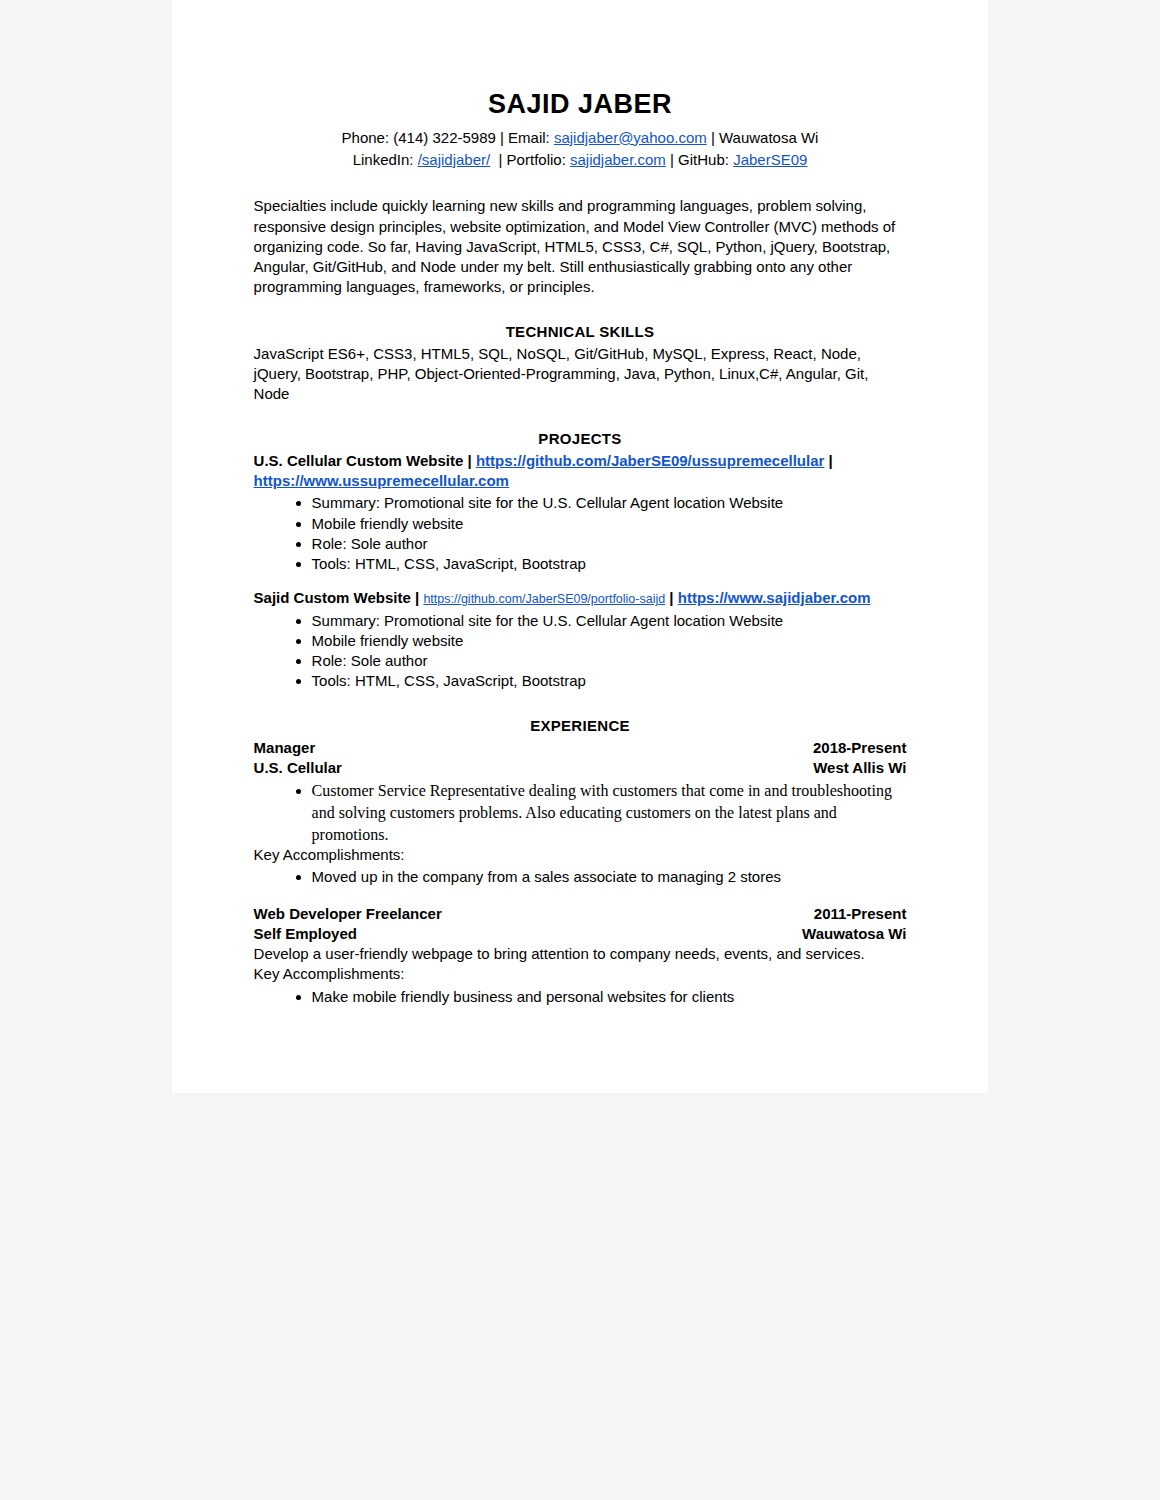SAJID JABER
Phone: (414) 322-5989 | Email: sajidjaber@yahoo.com | Wauwatosa Wi
LinkedIn: /sajidjaber/ | Portfolio: sajidjaber.com | GitHub: JaberSE09
Specialties include quickly learning new skills and programming languages, problem solving, responsive design principles, website optimization, and Model View Controller (MVC) methods of organizing code. So far, Having JavaScript, HTML5, CSS3, C#, SQL, Python, jQuery, Bootstrap, Angular, Git/GitHub, and Node under my belt. Still enthusiastically grabbing onto any other programming languages, frameworks, or principles.
TECHNICAL SKILLS
JavaScript ES6+, CSS3, HTML5, SQL, NoSQL, Git/GitHub, MySQL, Express, React, Node, jQuery, Bootstrap, PHP, Object-Oriented-Programming, Java, Python, Linux,C#, Angular, Git, Node
PROJECTS
U.S. Cellular Custom Website | https://github.com/JaberSE09/ussupremecellular | https://www.ussupremecellular.com
Summary: Promotional site for the U.S. Cellular Agent location Website
Mobile friendly website
Role: Sole author
Tools: HTML, CSS, JavaScript, Bootstrap
Sajid Custom Website | https://github.com/JaberSE09/portfolio-saijd | https://www.sajidjaber.com
Summary: Promotional site for the U.S. Cellular Agent location Website
Mobile friendly website
Role: Sole author
Tools: HTML, CSS, JavaScript, Bootstrap
EXPERIENCE
Manager 2018-Present
U.S. Cellular West Allis Wi
Customer Service Representative dealing with customers that come in and troubleshooting and solving customers problems. Also educating customers on the latest plans and promotions.
Key Accomplishments:
Moved up in the company from a sales associate to managing 2 stores
Web Developer Freelancer 2011-Present
Self Employed Wauwatosa Wi
Develop a user-friendly webpage to bring attention to company needs, events, and services.
Key Accomplishments:
Make mobile friendly business and personal websites for clients